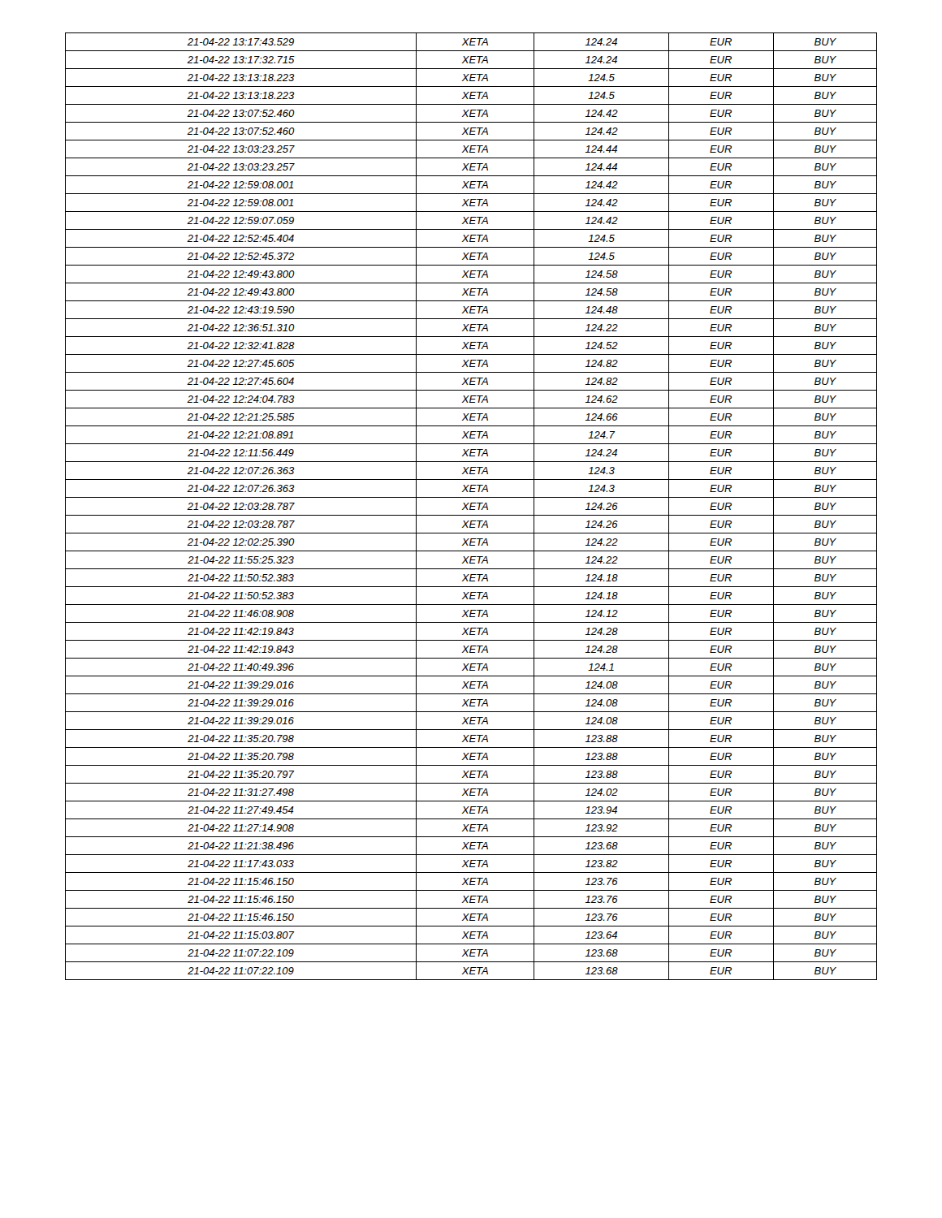| 21-04-22 13:17:43.529 | XETA | 124.24 | EUR | BUY |
| 21-04-22 13:17:32.715 | XETA | 124.24 | EUR | BUY |
| 21-04-22 13:13:18.223 | XETA | 124.5 | EUR | BUY |
| 21-04-22 13:13:18.223 | XETA | 124.5 | EUR | BUY |
| 21-04-22 13:07:52.460 | XETA | 124.42 | EUR | BUY |
| 21-04-22 13:07:52.460 | XETA | 124.42 | EUR | BUY |
| 21-04-22 13:03:23.257 | XETA | 124.44 | EUR | BUY |
| 21-04-22 13:03:23.257 | XETA | 124.44 | EUR | BUY |
| 21-04-22 12:59:08.001 | XETA | 124.42 | EUR | BUY |
| 21-04-22 12:59:08.001 | XETA | 124.42 | EUR | BUY |
| 21-04-22 12:59:07.059 | XETA | 124.42 | EUR | BUY |
| 21-04-22 12:52:45.404 | XETA | 124.5 | EUR | BUY |
| 21-04-22 12:52:45.372 | XETA | 124.5 | EUR | BUY |
| 21-04-22 12:49:43.800 | XETA | 124.58 | EUR | BUY |
| 21-04-22 12:49:43.800 | XETA | 124.58 | EUR | BUY |
| 21-04-22 12:43:19.590 | XETA | 124.48 | EUR | BUY |
| 21-04-22 12:36:51.310 | XETA | 124.22 | EUR | BUY |
| 21-04-22 12:32:41.828 | XETA | 124.52 | EUR | BUY |
| 21-04-22 12:27:45.605 | XETA | 124.82 | EUR | BUY |
| 21-04-22 12:27:45.604 | XETA | 124.82 | EUR | BUY |
| 21-04-22 12:24:04.783 | XETA | 124.62 | EUR | BUY |
| 21-04-22 12:21:25.585 | XETA | 124.66 | EUR | BUY |
| 21-04-22 12:21:08.891 | XETA | 124.7 | EUR | BUY |
| 21-04-22 12:11:56.449 | XETA | 124.24 | EUR | BUY |
| 21-04-22 12:07:26.363 | XETA | 124.3 | EUR | BUY |
| 21-04-22 12:07:26.363 | XETA | 124.3 | EUR | BUY |
| 21-04-22 12:03:28.787 | XETA | 124.26 | EUR | BUY |
| 21-04-22 12:03:28.787 | XETA | 124.26 | EUR | BUY |
| 21-04-22 12:02:25.390 | XETA | 124.22 | EUR | BUY |
| 21-04-22 11:55:25.323 | XETA | 124.22 | EUR | BUY |
| 21-04-22 11:50:52.383 | XETA | 124.18 | EUR | BUY |
| 21-04-22 11:50:52.383 | XETA | 124.18 | EUR | BUY |
| 21-04-22 11:46:08.908 | XETA | 124.12 | EUR | BUY |
| 21-04-22 11:42:19.843 | XETA | 124.28 | EUR | BUY |
| 21-04-22 11:42:19.843 | XETA | 124.28 | EUR | BUY |
| 21-04-22 11:40:49.396 | XETA | 124.1 | EUR | BUY |
| 21-04-22 11:39:29.016 | XETA | 124.08 | EUR | BUY |
| 21-04-22 11:39:29.016 | XETA | 124.08 | EUR | BUY |
| 21-04-22 11:39:29.016 | XETA | 124.08 | EUR | BUY |
| 21-04-22 11:35:20.798 | XETA | 123.88 | EUR | BUY |
| 21-04-22 11:35:20.798 | XETA | 123.88 | EUR | BUY |
| 21-04-22 11:35:20.797 | XETA | 123.88 | EUR | BUY |
| 21-04-22 11:31:27.498 | XETA | 124.02 | EUR | BUY |
| 21-04-22 11:27:49.454 | XETA | 123.94 | EUR | BUY |
| 21-04-22 11:27:14.908 | XETA | 123.92 | EUR | BUY |
| 21-04-22 11:21:38.496 | XETA | 123.68 | EUR | BUY |
| 21-04-22 11:17:43.033 | XETA | 123.82 | EUR | BUY |
| 21-04-22 11:15:46.150 | XETA | 123.76 | EUR | BUY |
| 21-04-22 11:15:46.150 | XETA | 123.76 | EUR | BUY |
| 21-04-22 11:15:46.150 | XETA | 123.76 | EUR | BUY |
| 21-04-22 11:15:03.807 | XETA | 123.64 | EUR | BUY |
| 21-04-22 11:07:22.109 | XETA | 123.68 | EUR | BUY |
| 21-04-22 11:07:22.109 | XETA | 123.68 | EUR | BUY |